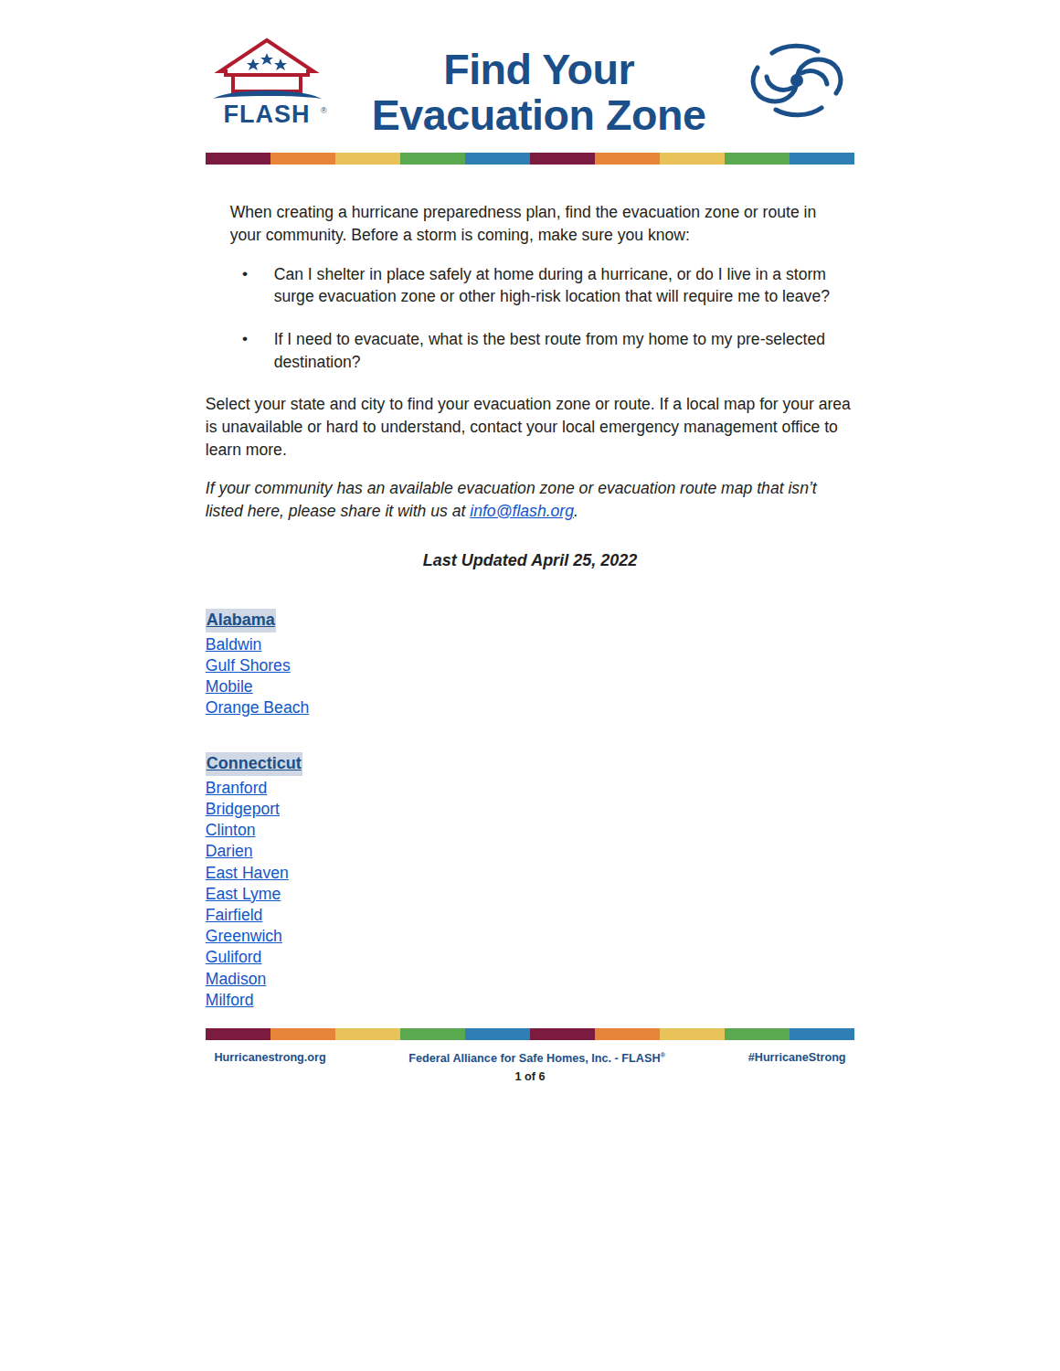FLASH ®
Find Your
Evacuation Zone
When creating a hurricane preparedness plan, find the evacuation zone or route in your community. Before a storm is coming, make sure you know:
Can I shelter in place safely at home during a hurricane, or do I live in a storm surge evacuation zone or other high-risk location that will require me to leave?
If I need to evacuate, what is the best route from my home to my pre-selected destination?
Select your state and city to find your evacuation zone or route. If a local map for your area is unavailable or hard to understand, contact your local emergency management office to learn more.
If your community has an available evacuation zone or evacuation route map that isn’t listed here, please share it with us at info@flash.org.
Last Updated April 25, 2022
Alabama
Baldwin
Gulf Shores
Mobile
Orange Beach
Connecticut
Branford
Bridgeport
Clinton
Darien
East Haven
East Lyme
Fairfield
Greenwich
Guliford
Madison
Milford
Hurricanestrong.org
Federal Alliance for Safe Homes, Inc. - FLASH®
#HurricaneStrong
1 of 6